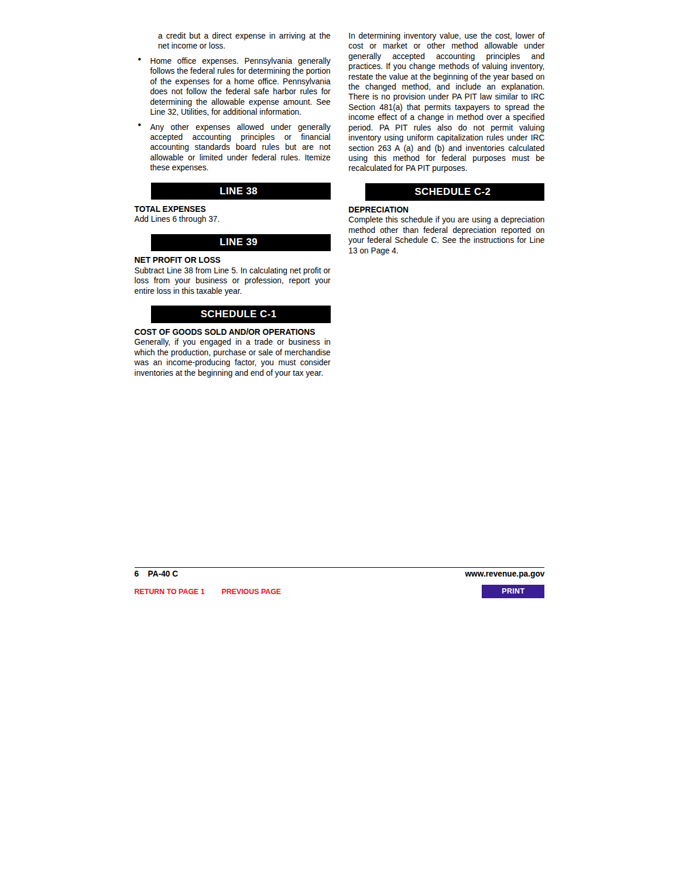a credit but a direct expense in arriving at the net income or loss.
Home office expenses. Pennsylvania generally follows the federal rules for determining the portion of the expenses for a home office. Pennsylvania does not follow the federal safe harbor rules for determining the allowable expense amount. See Line 32, Utilities, for additional information.
Any other expenses allowed under generally accepted accounting principles or financial accounting standards board rules but are not allowable or limited under federal rules. Itemize these expenses.
LINE 38
TOTAL EXPENSES
Add Lines 6 through 37.
LINE 39
NET PROFIT OR LOSS
Subtract Line 38 from Line 5. In calculating net profit or loss from your business or profession, report your entire loss in this taxable year.
SCHEDULE C-1
COST OF GOODS SOLD AND/OR OPERATIONS
Generally, if you engaged in a trade or business in which the production, purchase or sale of merchandise was an income-producing factor, you must consider inventories at the beginning and end of your tax year.
In determining inventory value, use the cost, lower of cost or market or other method allowable under generally accepted accounting principles and practices. If you change methods of valuing inventory, restate the value at the beginning of the year based on the changed method, and include an explanation. There is no provision under PA PIT law similar to IRC Section 481(a) that permits taxpayers to spread the income effect of a change in method over a specified period. PA PIT rules also do not permit valuing inventory using uniform capitalization rules under IRC section 263 A (a) and (b) and inventories calculated using this method for federal purposes must be recalculated for PA PIT purposes.
SCHEDULE C-2
DEPRECIATION
Complete this schedule if you are using a depreciation method other than federal depreciation reported on your federal Schedule C. See the instructions for Line 13 on Page 4.
6 PA-40 C
www.revenue.pa.gov
RETURN TO PAGE 1 PREVIOUS PAGE
PRINT